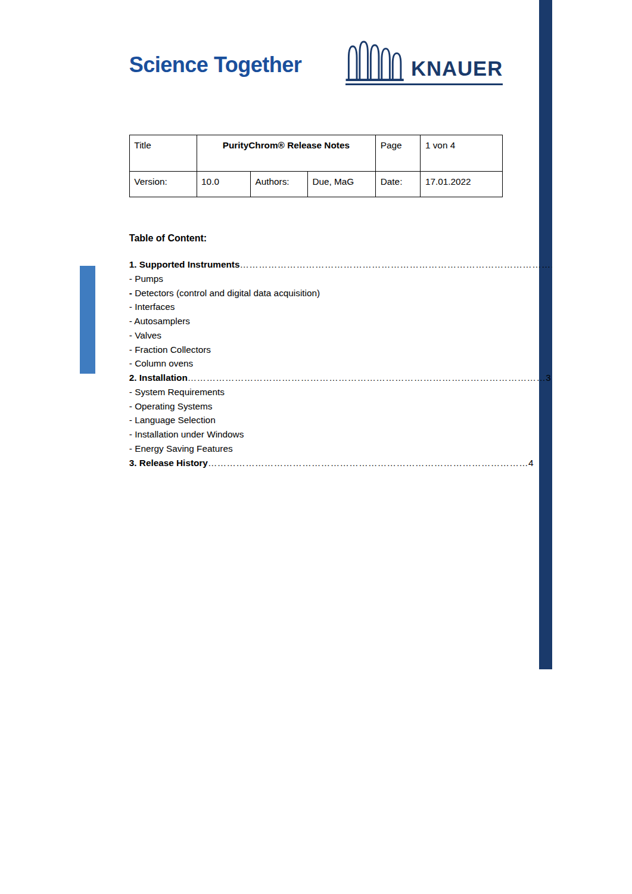Science Together
KNAUER
| Title | PurityChrom® Release Notes | Page | 1 von 4 |
| Version: | / 10.0 / Authors: / Due, MaG / | Date: | 17.01.2022 |
Table of Content:
1. Supported Instruments………………………………………………………………………………………….2 - Pumps - Detectors (control and digital data acquisition) - Interfaces - Autosamplers - Valves - Fraction Collectors - Column ovens 2. Installation……………………………………………………………………………………………………3 - System Requirements - Operating Systems - Language Selection - Installation under Windows - Energy Saving Features 3. Release History…………………………………………………………………………………………4